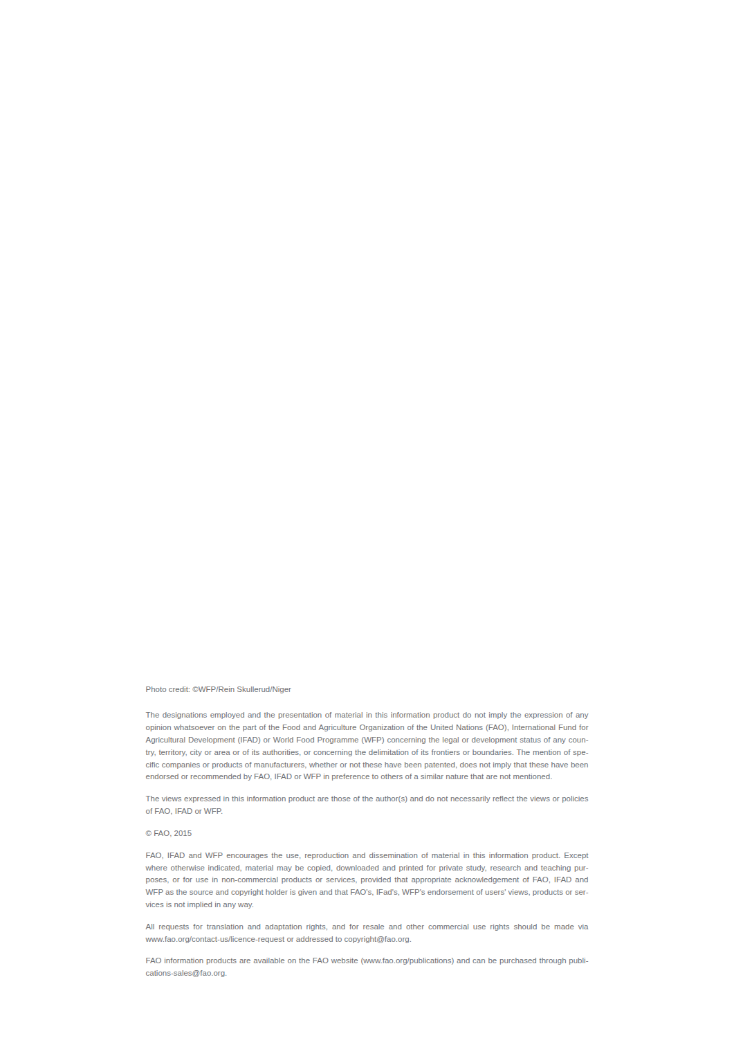Photo credit: ©WFP/Rein Skullerud/Niger
The designations employed and the presentation of material in this information product do not imply the expression of any opinion whatsoever on the part of the Food and Agriculture Organization of the United Nations (FAO), International Fund for Agricultural Development (IFAD) or World Food Programme (WFP) concerning the legal or development status of any country, territory, city or area or of its authorities, or concerning the delimitation of its frontiers or boundaries. The mention of specific companies or products of manufacturers, whether or not these have been patented, does not imply that these have been endorsed or recommended by FAO, IFAD or WFP in preference to others of a similar nature that are not mentioned.
The views expressed in this information product are those of the author(s) and do not necessarily reflect the views or policies of FAO, IFAD or WFP.
© FAO, 2015
FAO, IFAD and WFP encourages the use, reproduction and dissemination of material in this information product. Except where otherwise indicated, material may be copied, downloaded and printed for private study, research and teaching purposes, or for use in non-commercial products or services, provided that appropriate acknowledgement of FAO, IFAD and WFP as the source and copyright holder is given and that FAO's, IFad's, WFP's endorsement of users' views, products or services is not implied in any way.
All requests for translation and adaptation rights, and for resale and other commercial use rights should be made via www.fao.org/contact-us/licence-request or addressed to copyright@fao.org.
FAO information products are available on the FAO website (www.fao.org/publications) and can be purchased through publications-sales@fao.org.